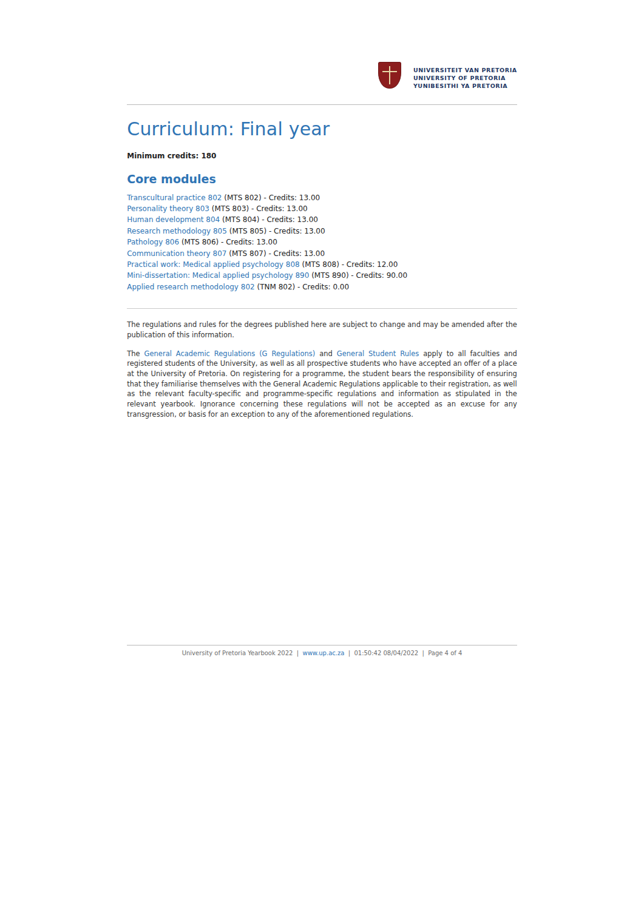Universiteit van Pretoria
University of Pretoria
Yunibesithi ya Pretoria
Curriculum: Final year
Minimum credits: 180
Core modules
Transcultural practice 802 (MTS 802) - Credits: 13.00
Personality theory 803 (MTS 803) - Credits: 13.00
Human development 804 (MTS 804) - Credits: 13.00
Research methodology 805 (MTS 805) - Credits: 13.00
Pathology 806 (MTS 806) - Credits: 13.00
Communication theory 807 (MTS 807) - Credits: 13.00
Practical work: Medical applied psychology 808 (MTS 808) - Credits: 12.00
Mini-dissertation: Medical applied psychology 890 (MTS 890) - Credits: 90.00
Applied research methodology 802 (TNM 802) - Credits: 0.00
The regulations and rules for the degrees published here are subject to change and may be amended after the publication of this information.
The General Academic Regulations (G Regulations) and General Student Rules apply to all faculties and registered students of the University, as well as all prospective students who have accepted an offer of a place at the University of Pretoria. On registering for a programme, the student bears the responsibility of ensuring that they familiarise themselves with the General Academic Regulations applicable to their registration, as well as the relevant faculty-specific and programme-specific regulations and information as stipulated in the relevant yearbook. Ignorance concerning these regulations will not be accepted as an excuse for any transgression, or basis for an exception to any of the aforementioned regulations.
University of Pretoria Yearbook 2022 | www.up.ac.za | 01:50:42 08/04/2022 | Page 4 of 4